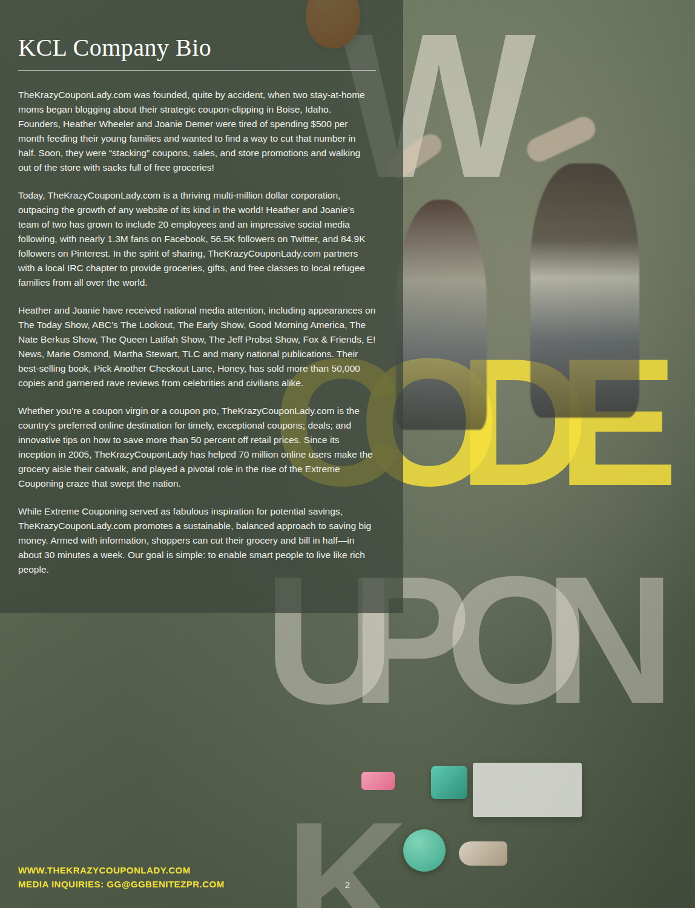W C O D E U P O N K
KCL Company Bio
TheKrazyCouponLady.com was founded, quite by accident, when two stay-at-home moms began blogging about their strategic coupon-clipping in Boise, Idaho. Founders, Heather Wheeler and Joanie Demer were tired of spending $500 per month feeding their young families and wanted to find a way to cut that number in half. Soon, they were “stacking” coupons, sales, and store promotions and walking out of the store with sacks full of free groceries!
Today, TheKrazyCouponLady.com is a thriving multi-million dollar corporation, outpacing the growth of any website of its kind in the world! Heather and Joanie’s team of two has grown to include 20 employees and an impressive social media following, with nearly 1.3M fans on Facebook, 56.5K followers on Twitter, and 84.9K followers on Pinterest. In the spirit of sharing, TheKrazyCouponLady.com partners with a local IRC chapter to provide groceries, gifts, and free classes to local refugee families from all over the world.
Heather and Joanie have received national media attention, including appearances on The Today Show, ABC’s The Lookout, The Early Show, Good Morning America, The Nate Berkus Show, The Queen Latifah Show, The Jeff Probst Show, Fox & Friends, E! News, Marie Osmond, Martha Stewart, TLC and many national publications. Their best-selling book, Pick Another Checkout Lane, Honey, has sold more than 50,000 copies and garnered rave reviews from celebrities and civilians alike.
Whether you’re a coupon virgin or a coupon pro, TheKrazyCouponLady.com is the country’s preferred online destination for timely, exceptional coupons; deals; and innovative tips on how to save more than 50 percent off retail prices. Since its inception in 2005, TheKrazyCouponLady has helped 70 million online users make the grocery aisle their catwalk, and played a pivotal role in the rise of the Extreme Couponing craze that swept the nation.
While Extreme Couponing served as fabulous inspiration for potential savings, TheKrazyCouponLady.com promotes a sustainable, balanced approach to saving big money. Armed with information, shoppers can cut their grocery and bill in half—in about 30 minutes a week. Our goal is simple: to enable smart people to live like rich people.
WWW.THEKRAZYCOUPONLADY.COM
MEDIA INQUIRIES: GG@GGBENITEZPR.COM
2